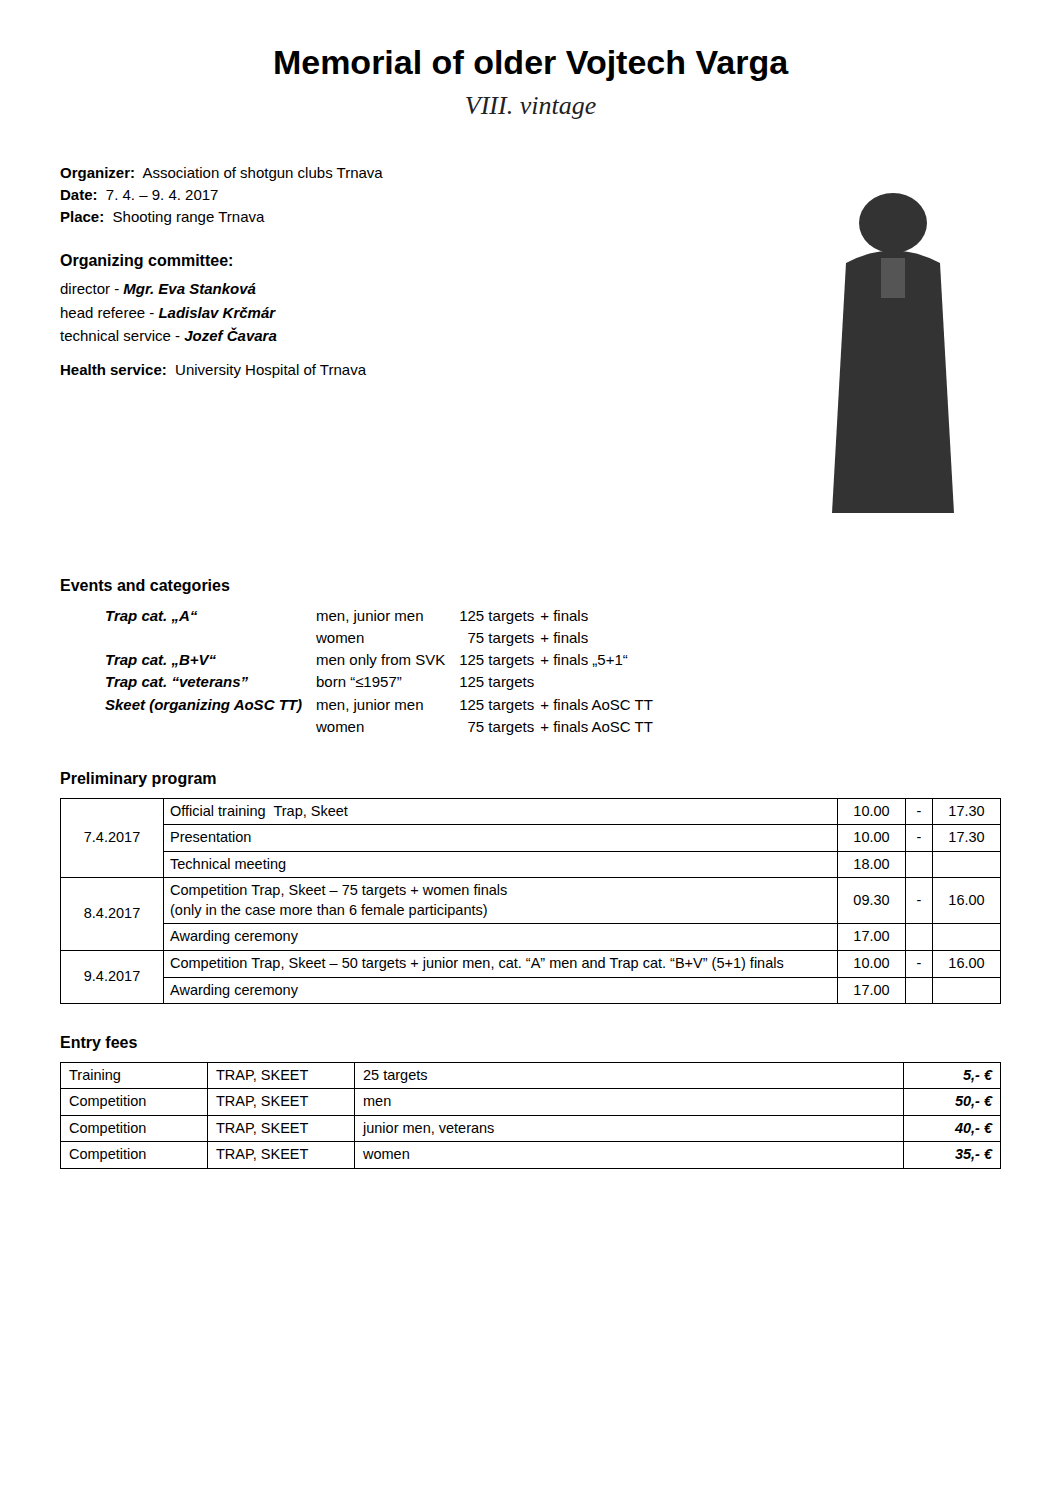Memorial of older Vojtech Varga
VIII. vintage
Organizer: Association of shotgun clubs Trnava
Date: 7. 4. – 9. 4. 2017
Place: Shooting range Trnava
Organizing committee:
director - Mgr. Eva Stanková
head referee - Ladislav Krčmár
technical service - Jozef Čavara
Health service: University Hospital of Trnava
Events and categories
| Trap cat. „A“ | men, junior men | 125 targets | + finals |
| | women | 75 targets | + finals |
| Trap cat. „B+V“ | men only from SVK | 125 targets | + finals „5+1“ |
| Trap cat. “veterans” | born “≤1957” | 125 targets | |
| Skeet (organizing AoSC TT) | men, junior men | 125 targets | + finals AoSC TT |
| | women | 75 targets | + finals AoSC TT |
Preliminary program
| 7.4.2017 | Official training Trap, Skeet | 10.00 | - | 17.30 |
| Presentation | 10.00 | - | 17.30 |
| Technical meeting | 18.00 | | |
| 8.4.2017 | Competition Trap, Skeet – 75 targets + women finals (only in the case more than 6 female participants) | 09.30 | - | 16.00 |
| Awarding ceremony | 17.00 | | |
| 9.4.2017 | Competition Trap, Skeet – 50 targets + junior men, cat. “A” men and Trap cat. “B+V” (5+1) finals | 10.00 | - | 16.00 |
| Awarding ceremony | 17.00 | | |
Entry fees
| Training | TRAP, SKEET | 25 targets | 5,- € |
| Competition | TRAP, SKEET | men | 50,- € |
| Competition | TRAP, SKEET | junior men, veterans | 40,- € |
| Competition | TRAP, SKEET | women | 35,- € |